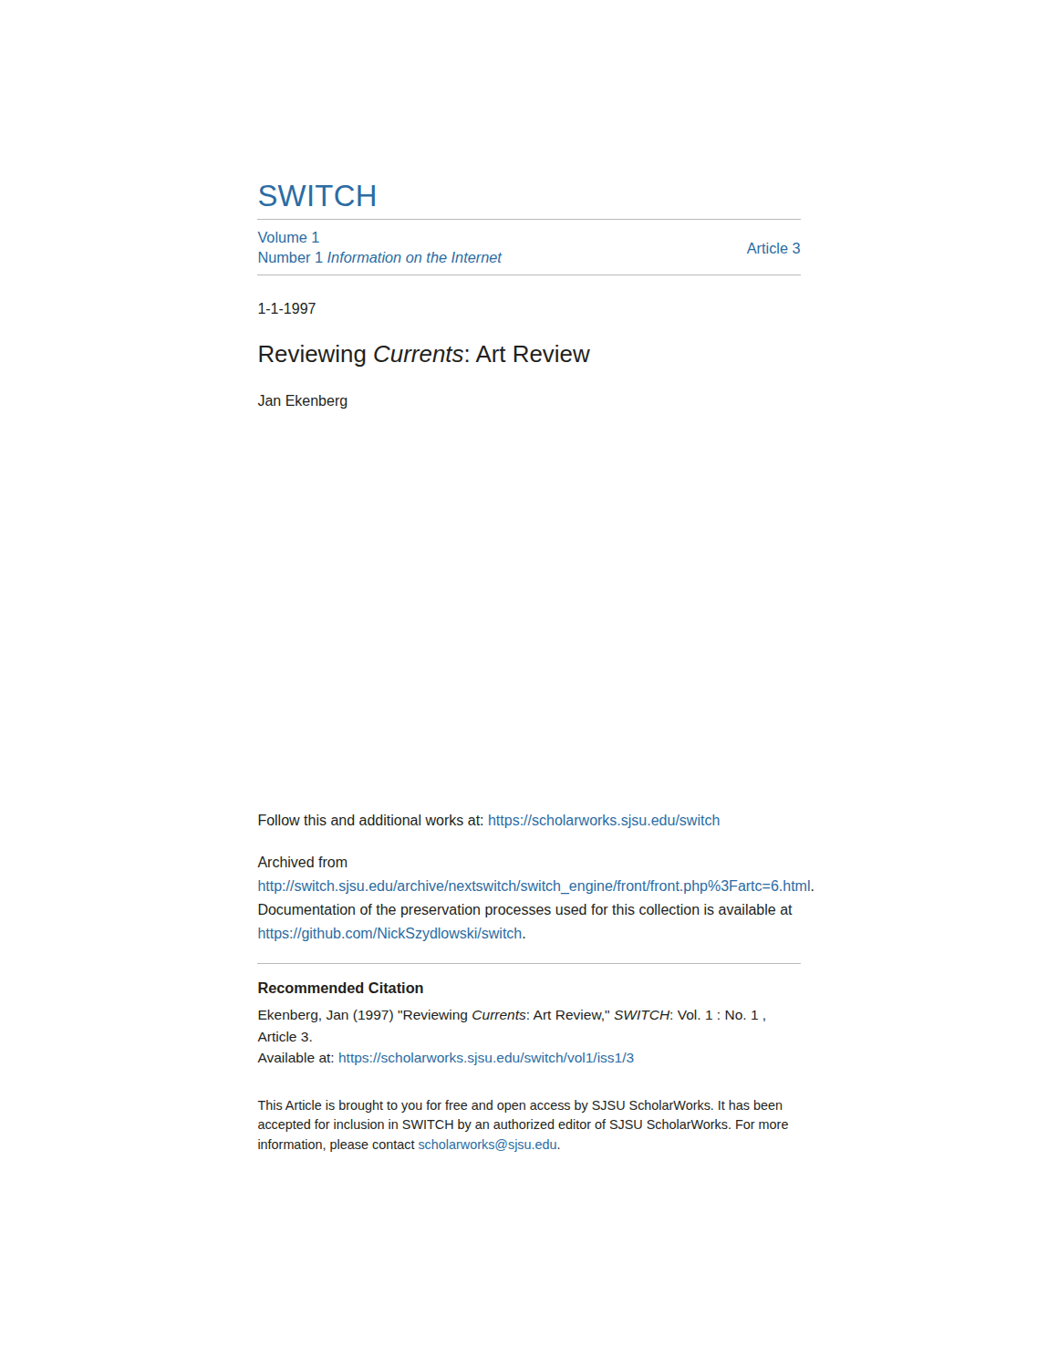SWITCH
Volume 1 Number 1 Information on the Internet
Article 3
1-1-1997
Reviewing Currents: Art Review
Jan Ekenberg
Follow this and additional works at: https://scholarworks.sjsu.edu/switch
Archived from http://switch.sjsu.edu/archive/nextswitch/switch_engine/front/front.php%3Fartc=6.html. Documentation of the preservation processes used for this collection is available at https://github.com/NickSzydlowski/switch.
Recommended Citation
Ekenberg, Jan (1997) "Reviewing Currents: Art Review," SWITCH: Vol. 1 : No. 1 , Article 3.
Available at: https://scholarworks.sjsu.edu/switch/vol1/iss1/3
This Article is brought to you for free and open access by SJSU ScholarWorks. It has been accepted for inclusion in SWITCH by an authorized editor of SJSU ScholarWorks. For more information, please contact scholarworks@sjsu.edu.